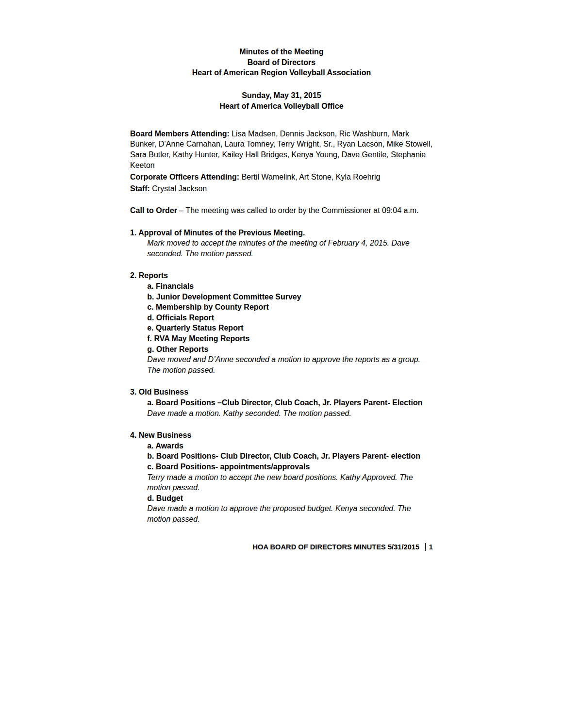Minutes of the Meeting
Board of Directors
Heart of American Region Volleyball Association
Sunday, May 31, 2015
Heart of America Volleyball Office
Board Members Attending: Lisa Madsen, Dennis Jackson, Ric Washburn, Mark Bunker, D’Anne Carnahan, Laura Tomney, Terry Wright, Sr., Ryan Lacson, Mike Stowell, Sara Butler, Kathy Hunter, Kailey Hall Bridges, Kenya Young, Dave Gentile, Stephanie Keeton
Corporate Officers Attending: Bertil Wamelink, Art Stone, Kyla Roehrig
Staff: Crystal Jackson
Call to Order – The meeting was called to order by the Commissioner at 09:04 a.m.
Approval of Minutes of the Previous Meeting.
Mark moved to accept the minutes of the meeting of February 4, 2015. Dave seconded. The motion passed.
Reports
a. Financials
b. Junior Development Committee Survey
c. Membership by County Report
d. Officials Report
e. Quarterly Status Report
f. RVA May Meeting Reports
g. Other Reports
Dave moved and D’Anne seconded a motion to approve the reports as a group. The motion passed.
Old Business
a. Board Positions –Club Director, Club Coach, Jr. Players Parent- Election
Dave made a motion. Kathy seconded. The motion passed.
New Business
a. Awards
b. Board Positions- Club Director, Club Coach, Jr. Players Parent- election
c. Board Positions- appointments/approvals
Terry made a motion to accept the new board positions. Kathy Approved. The motion passed.
d. Budget
Dave made a motion to approve the proposed budget. Kenya seconded. The motion passed.
HOA BOARD OF DIRECTORS MINUTES 5/31/2015 1